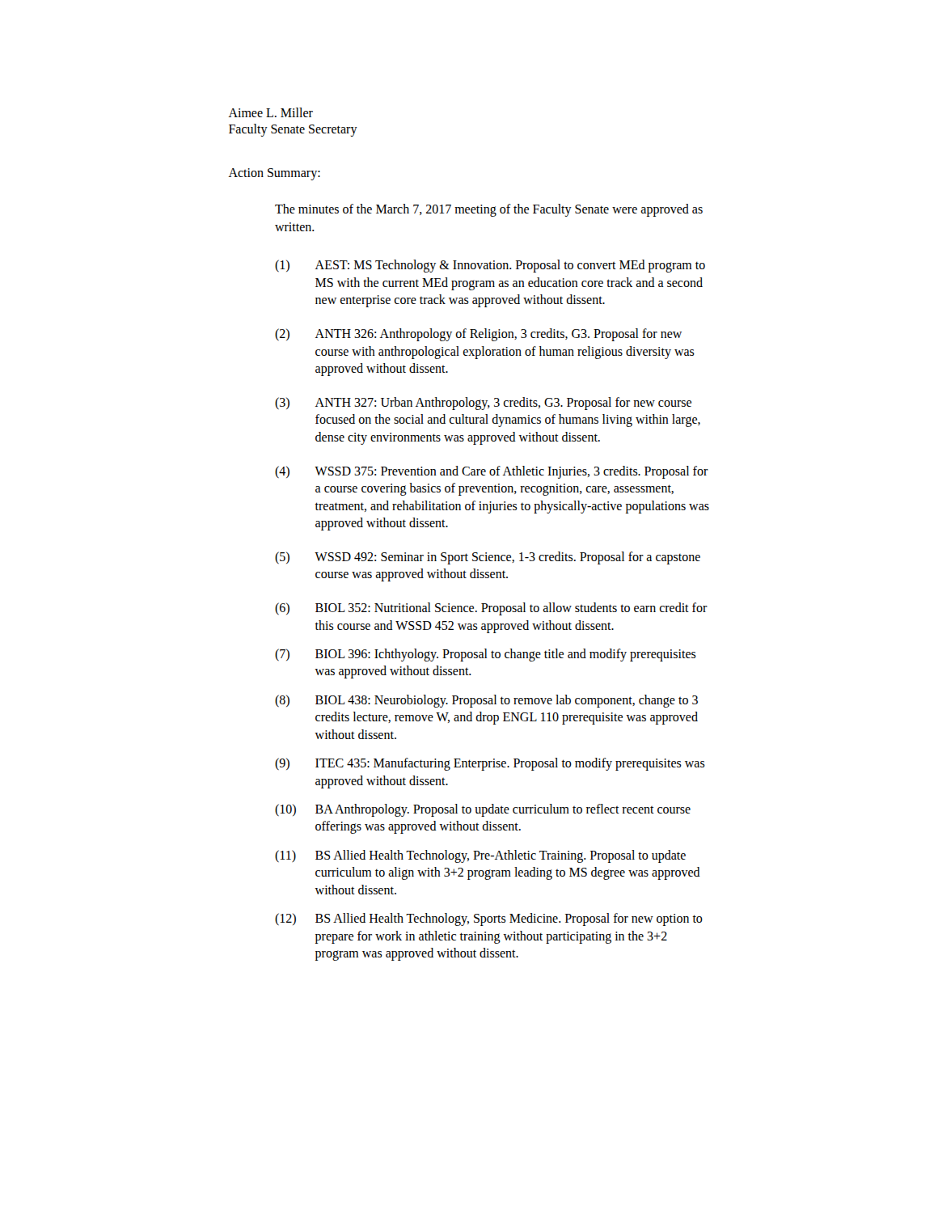Aimee L. Miller
Faculty Senate Secretary
Action Summary:
The minutes of the March 7, 2017 meeting of the Faculty Senate were approved as written.
(1) AEST: MS Technology & Innovation. Proposal to convert MEd program to MS with the current MEd program as an education core track and a second new enterprise core track was approved without dissent.
(2) ANTH 326: Anthropology of Religion, 3 credits, G3. Proposal for new course with anthropological exploration of human religious diversity was approved without dissent.
(3) ANTH 327: Urban Anthropology, 3 credits, G3. Proposal for new course focused on the social and cultural dynamics of humans living within large, dense city environments was approved without dissent.
(4) WSSD 375: Prevention and Care of Athletic Injuries, 3 credits. Proposal for a course covering basics of prevention, recognition, care, assessment, treatment, and rehabilitation of injuries to physically-active populations was approved without dissent.
(5) WSSD 492: Seminar in Sport Science, 1-3 credits. Proposal for a capstone course was approved without dissent.
(6) BIOL 352: Nutritional Science. Proposal to allow students to earn credit for this course and WSSD 452 was approved without dissent.
(7) BIOL 396: Ichthyology. Proposal to change title and modify prerequisites was approved without dissent.
(8) BIOL 438: Neurobiology. Proposal to remove lab component, change to 3 credits lecture, remove W, and drop ENGL 110 prerequisite was approved without dissent.
(9) ITEC 435: Manufacturing Enterprise. Proposal to modify prerequisites was approved without dissent.
(10) BA Anthropology. Proposal to update curriculum to reflect recent course offerings was approved without dissent.
(11) BS Allied Health Technology, Pre-Athletic Training. Proposal to update curriculum to align with 3+2 program leading to MS degree was approved without dissent.
(12) BS Allied Health Technology, Sports Medicine. Proposal for new option to prepare for work in athletic training without participating in the 3+2 program was approved without dissent.